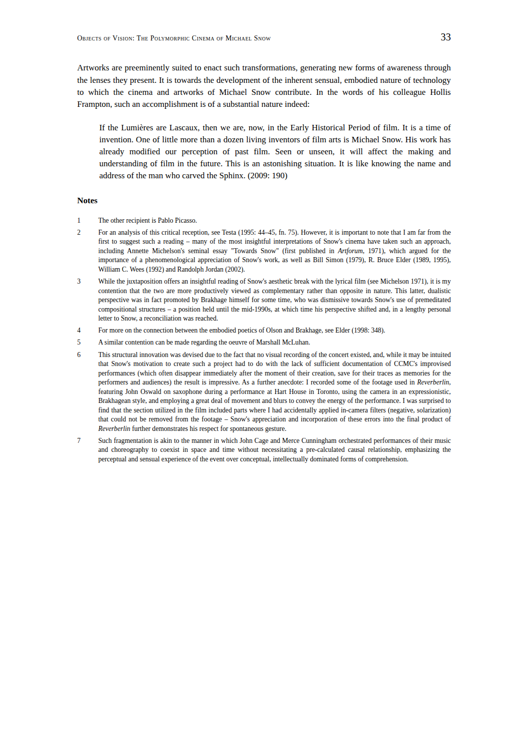Objects of Vision: The Polymorphic Cinema of Michael Snow 33
Artworks are preeminently suited to enact such transformations, generating new forms of awareness through the lenses they present. It is towards the development of the inherent sensual, embodied nature of technology to which the cinema and artworks of Michael Snow contribute. In the words of his colleague Hollis Frampton, such an accomplishment is of a substantial nature indeed:
If the Lumières are Lascaux, then we are, now, in the Early Historical Period of film. It is a time of invention. One of little more than a dozen living inventors of film arts is Michael Snow. His work has already modified our perception of past film. Seen or unseen, it will affect the making and understanding of film in the future. This is an astonishing situation. It is like knowing the name and address of the man who carved the Sphinx. (2009: 190)
Notes
1 The other recipient is Pablo Picasso.
2 For an analysis of this critical reception, see Testa (1995: 44–45, fn. 75). However, it is important to note that I am far from the first to suggest such a reading – many of the most insightful interpretations of Snow's cinema have taken such an approach, including Annette Michelson's seminal essay "Towards Snow" (first published in Artforum, 1971), which argued for the importance of a phenomenological appreciation of Snow's work, as well as Bill Simon (1979), R. Bruce Elder (1989, 1995), William C. Wees (1992) and Randolph Jordan (2002).
3 While the juxtaposition offers an insightful reading of Snow's aesthetic break with the lyrical film (see Michelson 1971), it is my contention that the two are more productively viewed as complementary rather than opposite in nature. This latter, dualistic perspective was in fact promoted by Brakhage himself for some time, who was dismissive towards Snow's use of premeditated compositional structures – a position held until the mid-1990s, at which time his perspective shifted and, in a lengthy personal letter to Snow, a reconciliation was reached.
4 For more on the connection between the embodied poetics of Olson and Brakhage, see Elder (1998: 348).
5 A similar contention can be made regarding the oeuvre of Marshall McLuhan.
6 This structural innovation was devised due to the fact that no visual recording of the concert existed, and, while it may be intuited that Snow's motivation to create such a project had to do with the lack of sufficient documentation of CCMC's improvised performances (which often disappear immediately after the moment of their creation, save for their traces as memories for the performers and audiences) the result is impressive. As a further anecdote: I recorded some of the footage used in Reverberlin, featuring John Oswald on saxophone during a performance at Hart House in Toronto, using the camera in an expressionistic, Brakhagean style, and employing a great deal of movement and blurs to convey the energy of the performance. I was surprised to find that the section utilized in the film included parts where I had accidentally applied in-camera filters (negative, solarization) that could not be removed from the footage – Snow's appreciation and incorporation of these errors into the final product of Reverberlin further demonstrates his respect for spontaneous gesture.
7 Such fragmentation is akin to the manner in which John Cage and Merce Cunningham orchestrated performances of their music and choreography to coexist in space and time without necessitating a pre-calculated causal relationship, emphasizing the perceptual and sensual experience of the event over conceptual, intellectually dominated forms of comprehension.